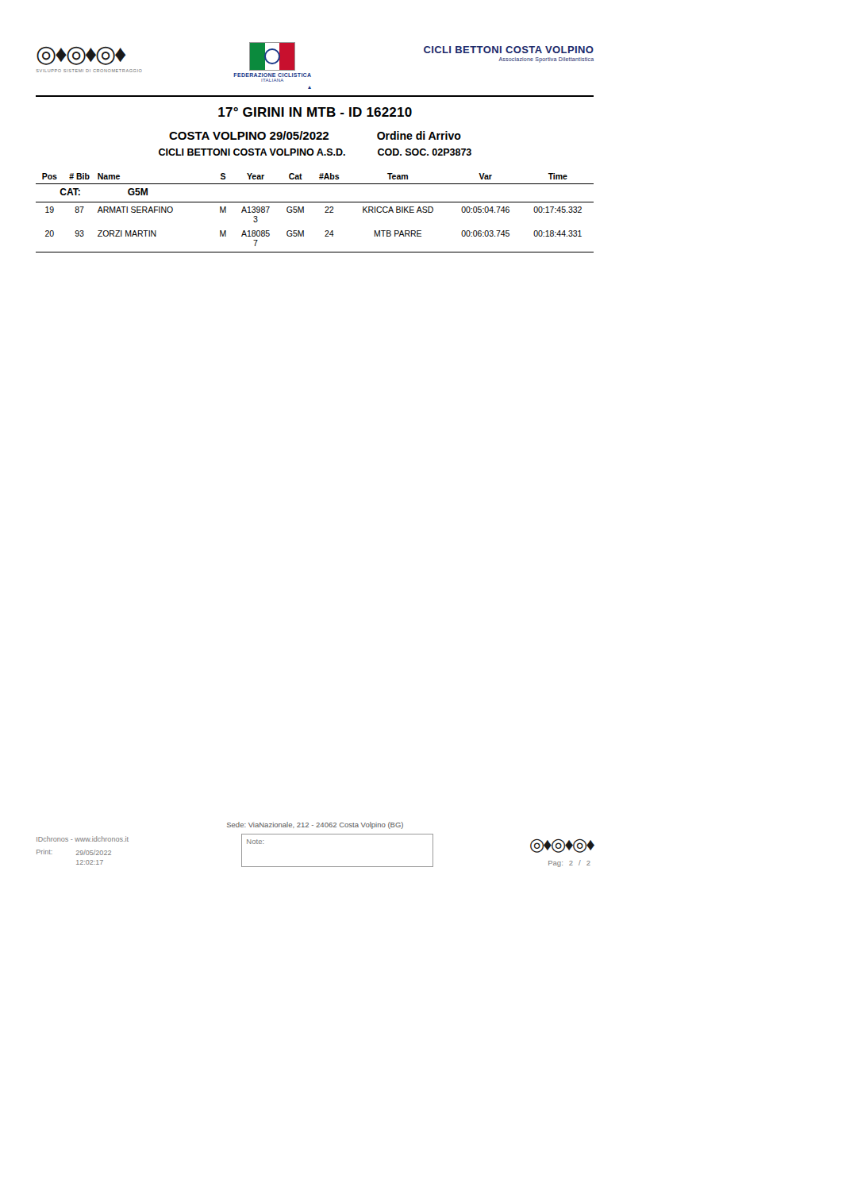◎♦◎♦◎♦
SVILUPPO SISTEMI DI CRONOMETRAGGIO
FEDERAZIONE CICLISTICA
ITALIANA
▴
CICLI BETTONI COSTA VOLPINO
Associazione Sportiva Dilettantistica
17° GIRINI IN MTB - ID 162210
COSTA VOLPINO 29/05/2022
Ordine di Arrivo
CICLI BETTONI COSTA VOLPINO A.S.D.
COD. SOC. 02P3873
| CAT: | G5M |
| Pos | # Bib | Name | S | Year | Cat | #Abs | Team | Var | Time |
| 19 | 87 | ARMATI SERAFINO | M | A13987 3 | G5M | 22 | KRICCA BIKE ASD | 00:05:04.746 | 00:17:45.332 |
| 20 | 93 | ZORZI MARTIN | M | A18085 7 | G5M | 24 | MTB PARRE | 00:06:03.745 | 00:18:44.331 |
Sede: ViaNazionale, 212 - 24062 Costa Volpino (BG)
IDchronos - www.idchronos.it
Print:
29/05/2022
12:02:17
Note:
◎♦◎♦◎♦
Pag: 2 / 2